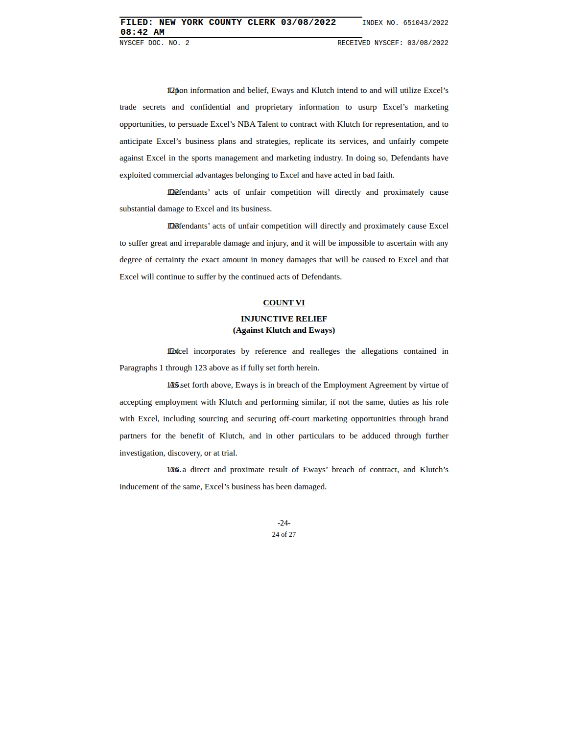FILED: NEW YORK COUNTY CLERK 03/08/2022 08:42 AM INDEX NO. 651043/2022
NYSCEF DOC. NO. 2 RECEIVED NYSCEF: 03/08/2022
121. Upon information and belief, Eways and Klutch intend to and will utilize Excel’s trade secrets and confidential and proprietary information to usurp Excel’s marketing opportunities, to persuade Excel’s NBA Talent to contract with Klutch for representation, and to anticipate Excel’s business plans and strategies, replicate its services, and unfairly compete against Excel in the sports management and marketing industry. In doing so, Defendants have exploited commercial advantages belonging to Excel and have acted in bad faith.
122. Defendants’ acts of unfair competition will directly and proximately cause substantial damage to Excel and its business.
123. Defendants’ acts of unfair competition will directly and proximately cause Excel to suffer great and irreparable damage and injury, and it will be impossible to ascertain with any degree of certainty the exact amount in money damages that will be caused to Excel and that Excel will continue to suffer by the continued acts of Defendants.
COUNT VI
INJUNCTIVE RELIEF (Against Klutch and Eways)
124. Excel incorporates by reference and realleges the allegations contained in Paragraphs 1 through 123 above as if fully set forth herein.
125. As set forth above, Eways is in breach of the Employment Agreement by virtue of accepting employment with Klutch and performing similar, if not the same, duties as his role with Excel, including sourcing and securing off-court marketing opportunities through brand partners for the benefit of Klutch, and in other particulars to be adduced through further investigation, discovery, or at trial.
126. As a direct and proximate result of Eways’ breach of contract, and Klutch’s inducement of the same, Excel’s business has been damaged.
-24-
24 of 27